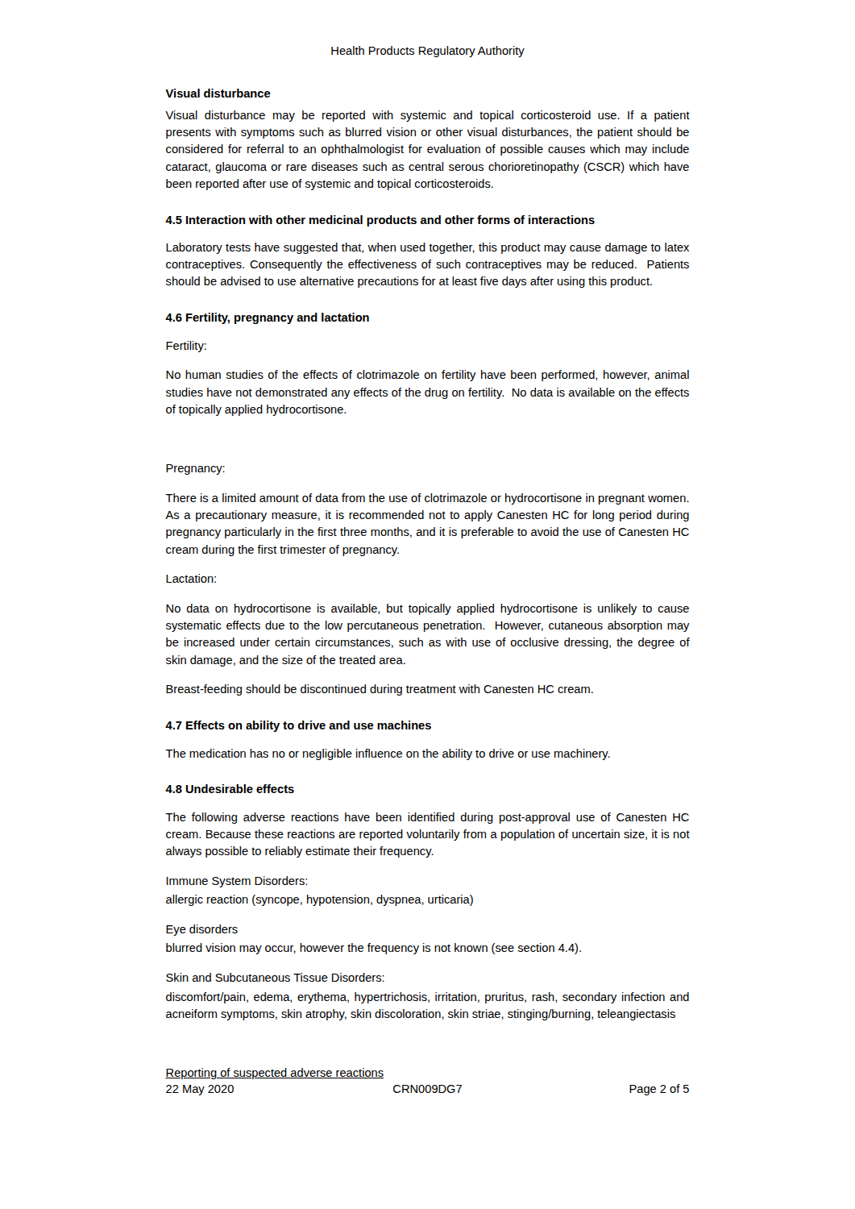Health Products Regulatory Authority
Visual disturbance
Visual disturbance may be reported with systemic and topical corticosteroid use. If a patient presents with symptoms such as blurred vision or other visual disturbances, the patient should be considered for referral to an ophthalmologist for evaluation of possible causes which may include cataract, glaucoma or rare diseases such as central serous chorioretinopathy (CSCR) which have been reported after use of systemic and topical corticosteroids.
4.5 Interaction with other medicinal products and other forms of interactions
Laboratory tests have suggested that, when used together, this product may cause damage to latex contraceptives. Consequently the effectiveness of such contraceptives may be reduced. Patients should be advised to use alternative precautions for at least five days after using this product.
4.6 Fertility, pregnancy and lactation
Fertility:
No human studies of the effects of clotrimazole on fertility have been performed, however, animal studies have not demonstrated any effects of the drug on fertility. No data is available on the effects of topically applied hydrocortisone.
Pregnancy:
There is a limited amount of data from the use of clotrimazole or hydrocortisone in pregnant women. As a precautionary measure, it is recommended not to apply Canesten HC for long period during pregnancy particularly in the first three months, and it is preferable to avoid the use of Canesten HC cream during the first trimester of pregnancy.
Lactation:
No data on hydrocortisone is available, but topically applied hydrocortisone is unlikely to cause systematic effects due to the low percutaneous penetration. However, cutaneous absorption may be increased under certain circumstances, such as with use of occlusive dressing, the degree of skin damage, and the size of the treated area.
Breast-feeding should be discontinued during treatment with Canesten HC cream.
4.7 Effects on ability to drive and use machines
The medication has no or negligible influence on the ability to drive or use machinery.
4.8 Undesirable effects
The following adverse reactions have been identified during post-approval use of Canesten HC cream. Because these reactions are reported voluntarily from a population of uncertain size, it is not always possible to reliably estimate their frequency.
Immune System Disorders:
allergic reaction (syncope, hypotension, dyspnea, urticaria)
Eye disorders
blurred vision may occur, however the frequency is not known (see section 4.4).
Skin and Subcutaneous Tissue Disorders:
discomfort/pain, edema, erythema, hypertrichosis, irritation, pruritus, rash, secondary infection and acneiform symptoms, skin atrophy, skin discoloration, skin striae, stinging/burning, teleangiectasis
Reporting of suspected adverse reactions
22 May 2020
CRN009DG7
Page 2 of 5